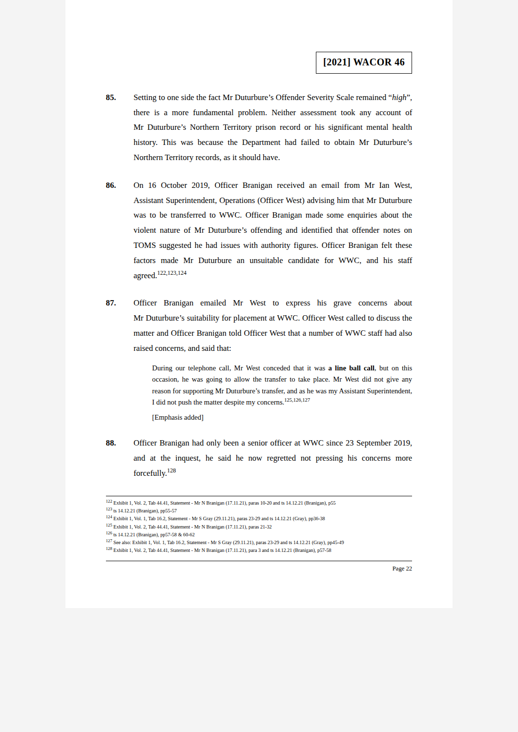[2021] WACOR 46
85. Setting to one side the fact Mr Duturbure’s Offender Severity Scale remained “high”, there is a more fundamental problem. Neither assessment took any account of Mr Duturbure’s Northern Territory prison record or his significant mental health history. This was because the Department had failed to obtain Mr Duturbure’s Northern Territory records, as it should have.
86. On 16 October 2019, Officer Branigan received an email from Mr Ian West, Assistant Superintendent, Operations (Officer West) advising him that Mr Duturbure was to be transferred to WWC. Officer Branigan made some enquiries about the violent nature of Mr Duturbure’s offending and identified that offender notes on TOMS suggested he had issues with authority figures. Officer Branigan felt these factors made Mr Duturbure an unsuitable candidate for WWC, and his staff agreed.122,123,124
87. Officer Branigan emailed Mr West to express his grave concerns about Mr Duturbure’s suitability for placement at WWC. Officer West called to discuss the matter and Officer Branigan told Officer West that a number of WWC staff had also raised concerns, and said that:
During our telephone call, Mr West conceded that it was a line ball call, but on this occasion, he was going to allow the transfer to take place. Mr West did not give any reason for supporting Mr Duturbure’s transfer, and as he was my Assistant Superintendent, I did not push the matter despite my concerns.125,126,127
[Emphasis added]
88. Officer Branigan had only been a senior officer at WWC since 23 September 2019, and at the inquest, he said he now regretted not pressing his concerns more forcefully.128
122 Exhibit 1, Vol. 2, Tab 44.41, Statement - Mr N Branigan (17.11.21), paras 10-20 and ts 14.12.21 (Branigan), p55
123 ts 14.12.21 (Branigan), pp55-57
124 Exhibit 1, Vol. 1, Tab 16.2, Statement - Mr S Gray (29.11.21), paras 23-29 and ts 14.12.21 (Gray), pp36-38
125 Exhibit 1, Vol. 2, Tab 44.41, Statement - Mr N Branigan (17.11.21), paras 21-32
126 ts 14.12.21 (Branigan), pp57-58 & 60-62
127 See also: Exhibit 1, Vol. 1, Tab 16.2, Statement - Mr S Gray (29.11.21), paras 23-29 and ts 14.12.21 (Gray), pp45-49
128 Exhibit 1, Vol. 2, Tab 44.41, Statement - Mr N Branigan (17.11.21), para 3 and ts 14.12.21 (Branigan), p57-58
Page 22